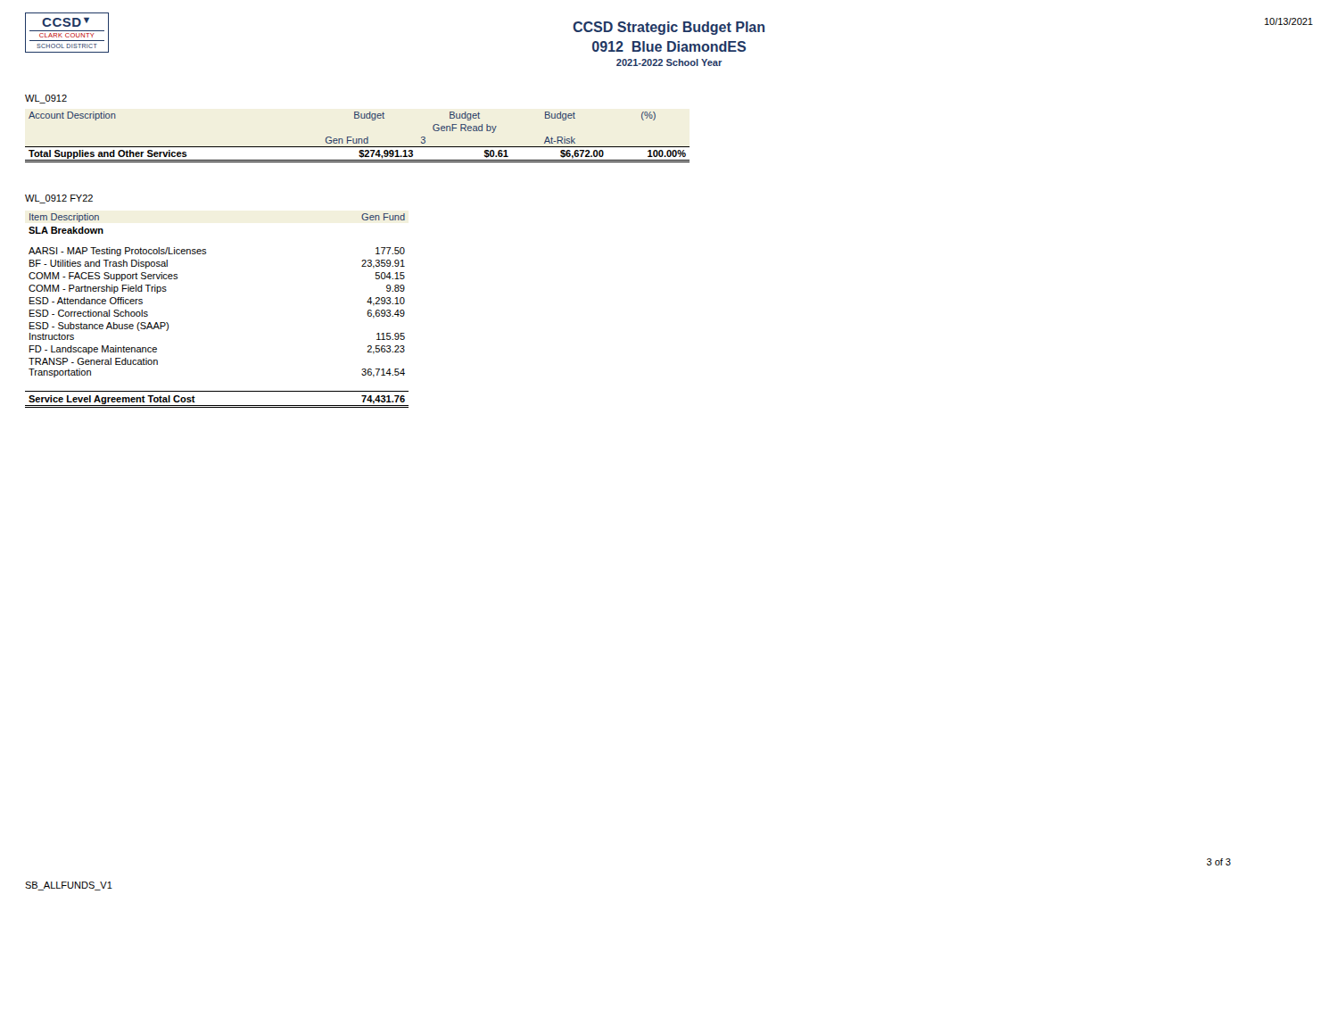10/13/2021
CCSD▼
CLARK COUNTY SCHOOL DISTRICT
CCSD Strategic Budget Plan
0912 Blue DiamondES
2021-2022 School Year
WL_0912
| Account Description | Budget | Budget | Budget | (%) |
| --- | --- | --- | --- | --- |
| | | GenF Read by | | |
| | Gen Fund | 3 | At-Risk | |
| Total Supplies and Other Services | $274,991.13 | $0.61 | $6,672.00 | 100.00% |
WL_0912 FY22
| Item Description | Gen Fund |
| --- | --- |
| SLA Breakdown |
| AARSI - MAP Testing Protocols/Licenses | 177.50 |
| BF - Utilities and Trash Disposal | 23,359.91 |
| COMM - FACES Support Services | 504.15 |
| COMM - Partnership Field Trips | 9.89 |
| ESD - Attendance Officers | 4,293.10 |
| ESD - Correctional Schools | 6,693.49 |
| ESD - Substance Abuse (SAAP) Instructors | 115.95 |
| FD - Landscape Maintenance | 2,563.23 |
| TRANSP - General Education Transportation | 36,714.54 |
| Service Level Agreement Total Cost | 74,431.76 |
3 of 3
SB_ALLFUNDS_V1